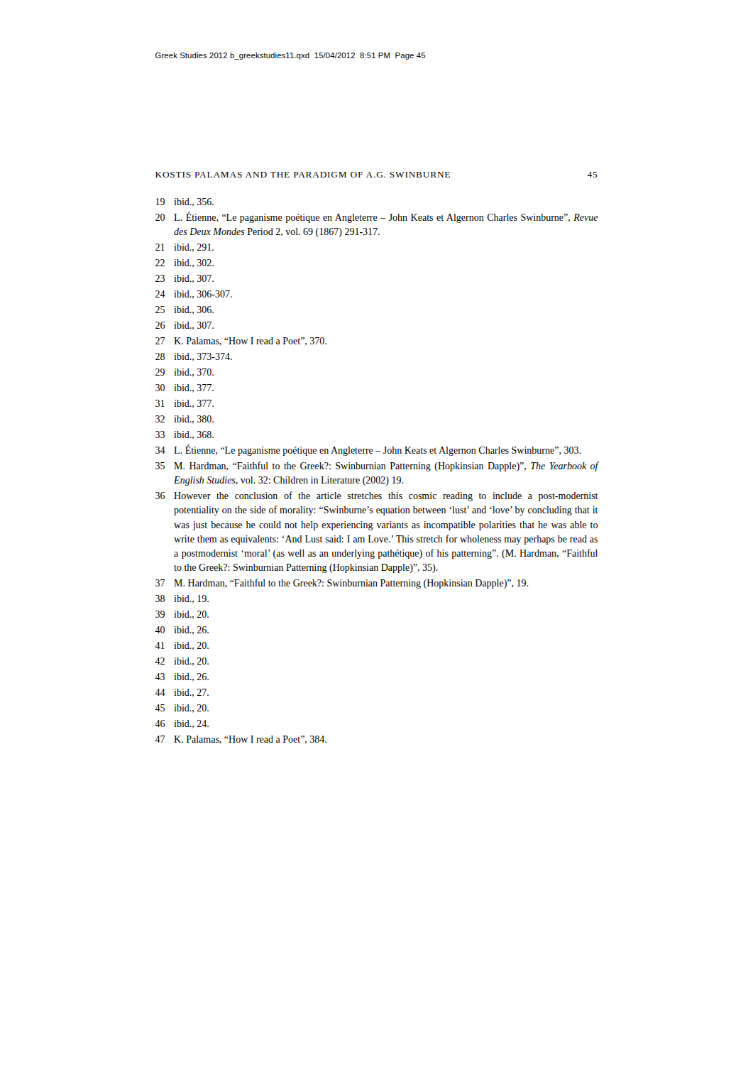Greek Studies 2012 b_greekstudies11.qxd 15/04/2012 8:51 PM Page 45
Kostis Palamas and the Paradigm of A.G. Swinburne 45
19 ibid., 356.
20 L. Étienne, “Le paganisme poétique en Angleterre – John Keats et Algernon Charles Swinburne”, Revue des Deux Mondes Period 2, vol. 69 (1867) 291-317.
21 ibid., 291.
22 ibid., 302.
23 ibid., 307.
24 ibid., 306-307.
25 ibid., 306.
26 ibid., 307.
27 K. Palamas, “How I read a Poet”, 370.
28 ibid., 373-374.
29 ibid., 370.
30 ibid., 377.
31 ibid., 377.
32 ibid., 380.
33 ibid., 368.
34 L. Étienne, “Le paganisme poétique en Angleterre – John Keats et Algernon Charles Swinburne”, 303.
35 M. Hardman, “Faithful to the Greek?: Swinburnian Patterning (Hopkinsian Dapple)”, The Yearbook of English Studies, vol. 32: Children in Literature (2002) 19.
36 However the conclusion of the article stretches this cosmic reading to include a post-modernist potentiality on the side of morality: “Swinburne’s equation between ‘lust’ and ‘love’ by concluding that it was just because he could not help experiencing variants as incompatible polarities that he was able to write them as equivalents: ‘And Lust said: I am Love.’ This stretch for wholeness may perhaps be read as a postmodernist ‘moral’ (as well as an underlying pathétique) of his patterning”. (M. Hardman, “Faithful to the Greek?: Swinburnian Patterning (Hopkinsian Dapple)”, 35).
37 M. Hardman, “Faithful to the Greek?: Swinburnian Patterning (Hopkinsian Dapple)”, 19.
38 ibid., 19.
39 ibid., 20.
40 ibid., 26.
41 ibid., 20.
42 ibid., 20.
43 ibid., 26.
44 ibid., 27.
45 ibid., 20.
46 ibid., 24.
47 K. Palamas, “How I read a Poet”, 384.